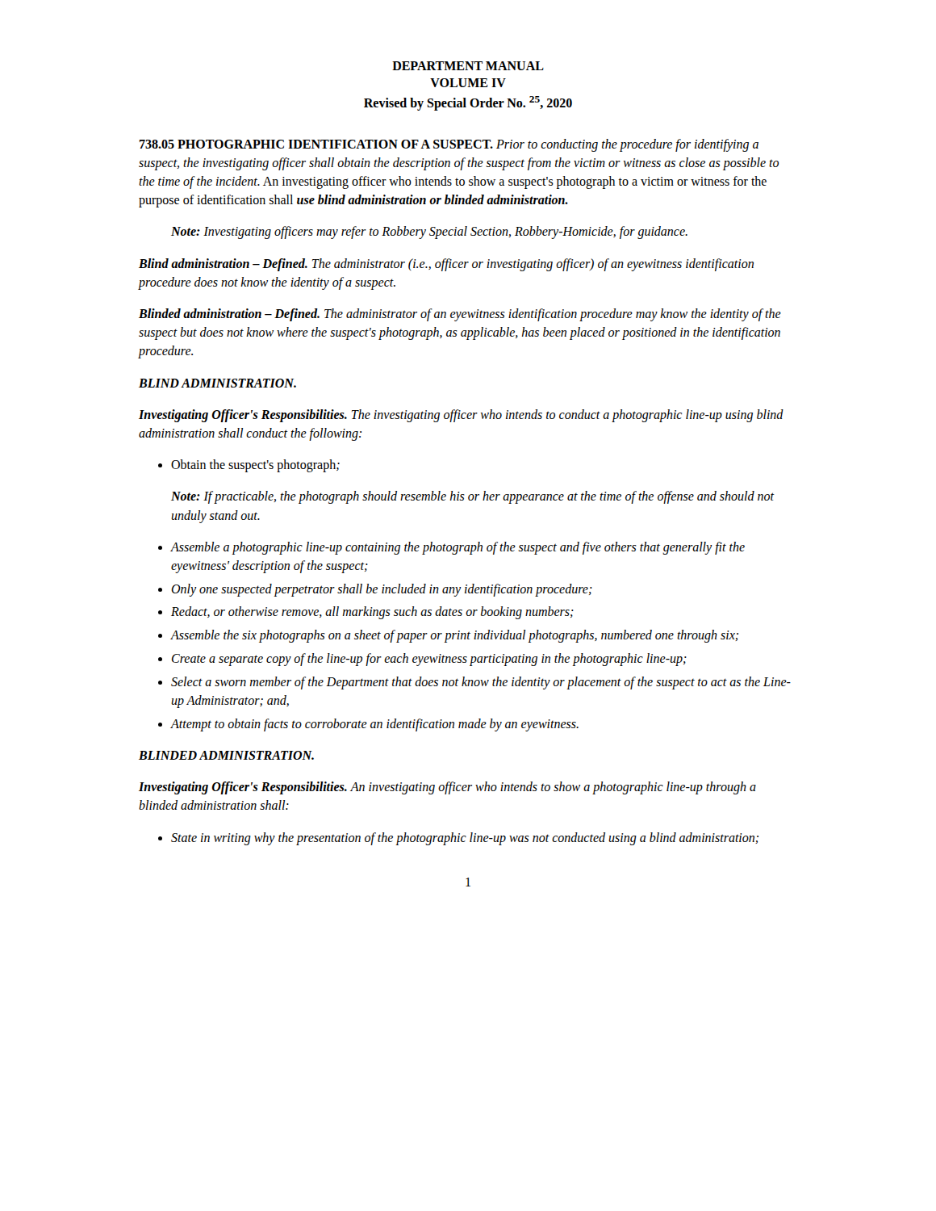DEPARTMENT MANUAL VOLUME IV Revised by Special Order No. 25, 2020
738.05 PHOTOGRAPHIC IDENTIFICATION OF A SUSPECT. Prior to conducting the procedure for identifying a suspect, the investigating officer shall obtain the description of the suspect from the victim or witness as close as possible to the time of the incident. An investigating officer who intends to show a suspect's photograph to a victim or witness for the purpose of identification shall use blind administration or blinded administration.
Note: Investigating officers may refer to Robbery Special Section, Robbery-Homicide, for guidance.
Blind administration – Defined. The administrator (i.e., officer or investigating officer) of an eyewitness identification procedure does not know the identity of a suspect.
Blinded administration – Defined. The administrator of an eyewitness identification procedure may know the identity of the suspect but does not know where the suspect's photograph, as applicable, has been placed or positioned in the identification procedure.
BLIND ADMINISTRATION.
Investigating Officer's Responsibilities. The investigating officer who intends to conduct a photographic line-up using blind administration shall conduct the following:
Obtain the suspect's photograph;
Note: If practicable, the photograph should resemble his or her appearance at the time of the offense and should not unduly stand out.
Assemble a photographic line-up containing the photograph of the suspect and five others that generally fit the eyewitness' description of the suspect;
Only one suspected perpetrator shall be included in any identification procedure;
Redact, or otherwise remove, all markings such as dates or booking numbers;
Assemble the six photographs on a sheet of paper or print individual photographs, numbered one through six;
Create a separate copy of the line-up for each eyewitness participating in the photographic line-up;
Select a sworn member of the Department that does not know the identity or placement of the suspect to act as the Line-up Administrator; and,
Attempt to obtain facts to corroborate an identification made by an eyewitness.
BLINDED ADMINISTRATION.
Investigating Officer's Responsibilities. An investigating officer who intends to show a photographic line-up through a blinded administration shall:
State in writing why the presentation of the photographic line-up was not conducted using a blind administration;
1